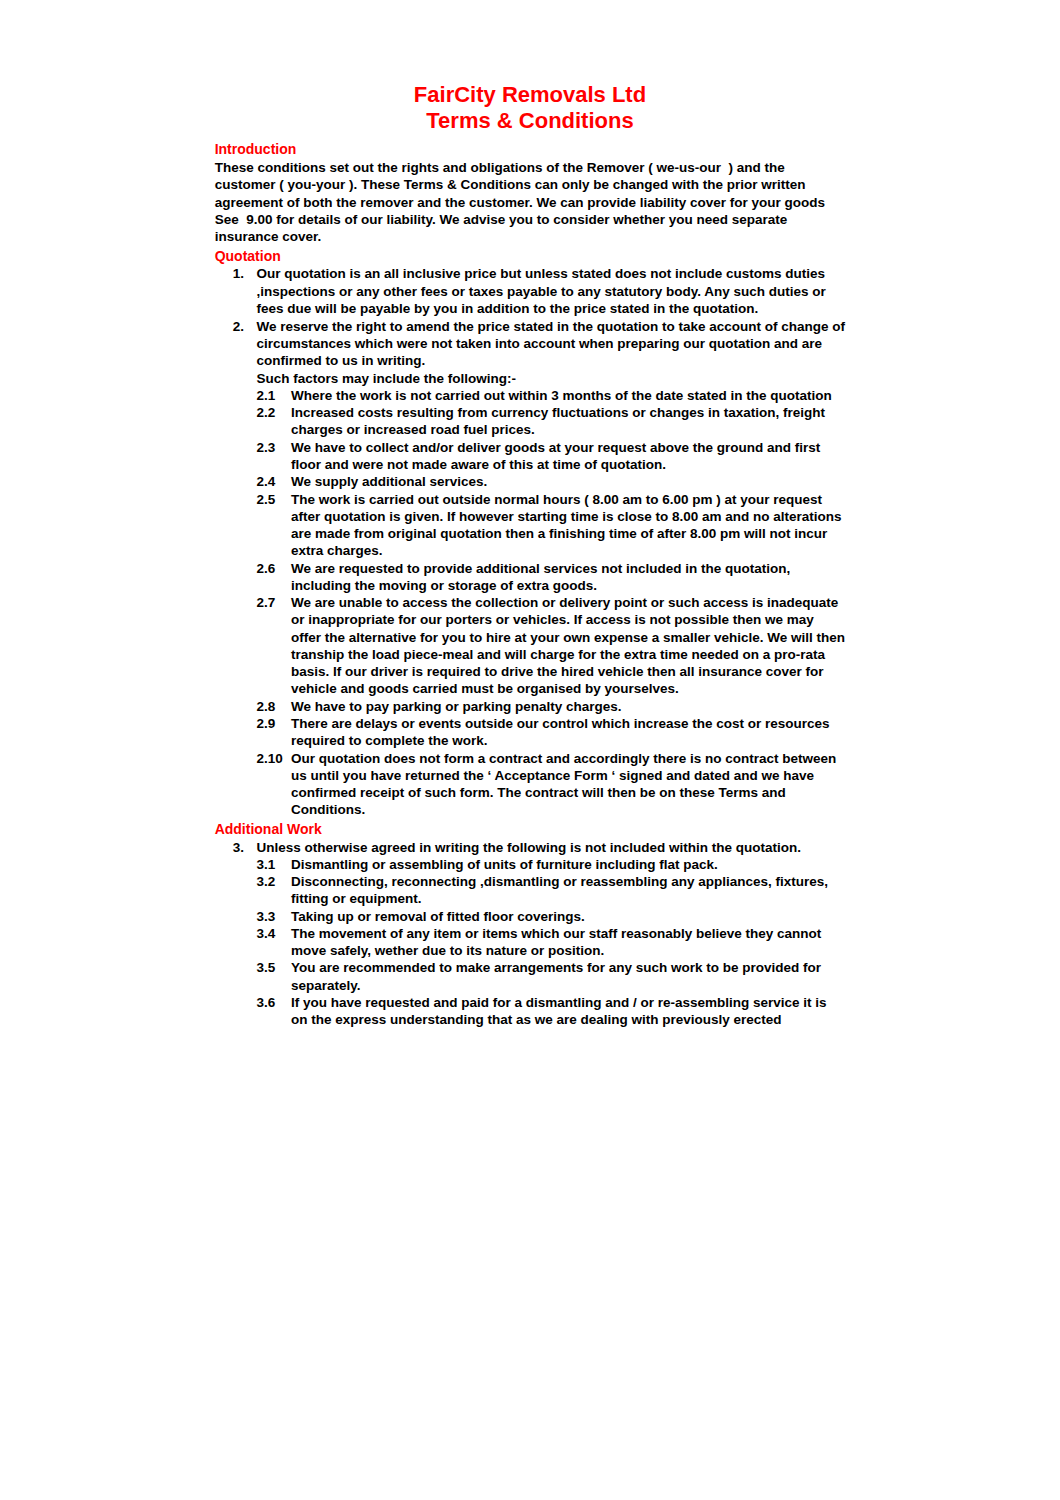FairCity Removals Ltd
Terms & Conditions
Introduction
These conditions set out the rights and obligations of the Remover ( we-us-our ) and the customer ( you-your ). These Terms & Conditions can only be changed with the prior written agreement of both the remover and the customer. We can provide liability cover for your goods See 9.00 for details of our liability. We advise you to consider whether you need separate insurance cover.
Quotation
1. Our quotation is an all inclusive price but unless stated does not include customs duties ,inspections or any other fees or taxes payable to any statutory body. Any such duties or fees due will be payable by you in addition to the price stated in the quotation.
2. We reserve the right to amend the price stated in the quotation to take account of change of circumstances which were not taken into account when preparing our quotation and are confirmed to us in writing.
Such factors may include the following:-
2.1 Where the work is not carried out within 3 months of the date stated in the quotation
2.2 Increased costs resulting from currency fluctuations or changes in taxation, freight charges or increased road fuel prices.
2.3 We have to collect and/or deliver goods at your request above the ground and first floor and were not made aware of this at time of quotation.
2.4 We supply additional services.
2.5 The work is carried out outside normal hours ( 8.00 am to 6.00 pm ) at your request after quotation is given. If however starting time is close to 8.00 am and no alterations are made from original quotation then a finishing time of after 8.00 pm will not incur extra charges.
2.6 We are requested to provide additional services not included in the quotation, including the moving or storage of extra goods.
2.7 We are unable to access the collection or delivery point or such access is inadequate or inappropriate for our porters or vehicles. If access is not possible then we may offer the alternative for you to hire at your own expense a smaller vehicle. We will then tranship the load piece-meal and will charge for the extra time needed on a pro-rata basis. If our driver is required to drive the hired vehicle then all insurance cover for vehicle and goods carried must be organised by yourselves.
2.8 We have to pay parking or parking penalty charges.
2.9 There are delays or events outside our control which increase the cost or resources required to complete the work.
2.10 Our quotation does not form a contract and accordingly there is no contract between us until you have returned the ‘ Acceptance Form ‘ signed and dated and we have confirmed receipt of such form. The contract will then be on these Terms and Conditions.
Additional Work
3. Unless otherwise agreed in writing the following is not included within the quotation.
3.1 Dismantling or assembling of units of furniture including flat pack.
3.2 Disconnecting, reconnecting ,dismantling or reassembling any appliances, fixtures, fitting or equipment.
3.3 Taking up or removal of fitted floor coverings.
3.4 The movement of any item or items which our staff reasonably believe they cannot move safely, wether due to its nature or position.
3.5 You are recommended to make arrangements for any such work to be provided for separately.
3.6 If you have requested and paid for a dismantling and / or re-assembling service it is on the express understanding that as we are dealing with previously erected